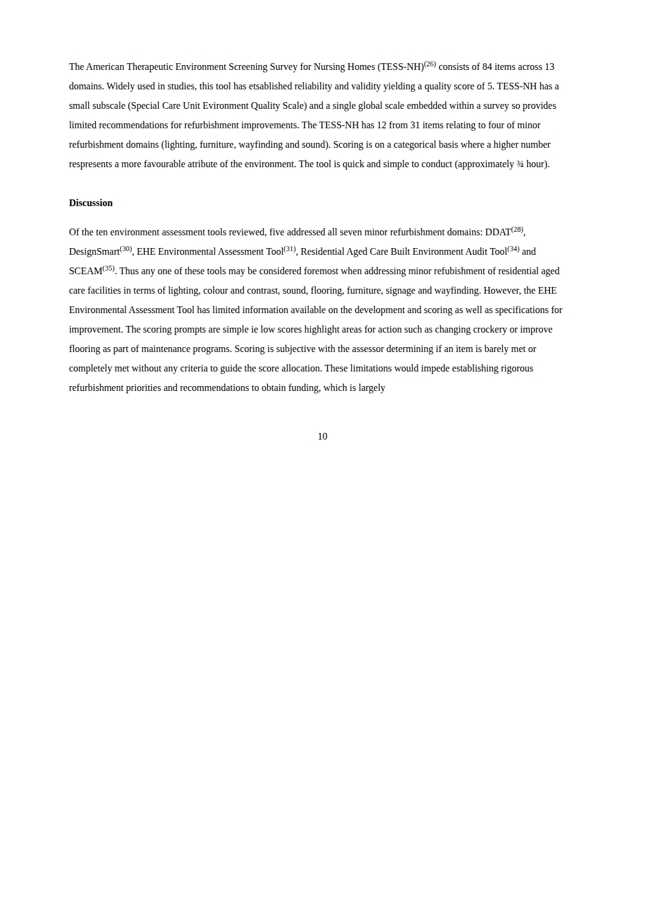The American Therapeutic Environment Screening Survey for Nursing Homes (TESS-NH)(26) consists of 84 items across 13 domains. Widely used in studies, this tool has etsablished reliability and validity yielding a quality score of 5. TESS-NH has a small subscale (Special Care Unit Evironment Quality Scale) and a single global scale embedded within a survey so provides limited recommendations for refurbishment improvements. The TESS-NH has 12 from 31 items relating to four of minor refurbishment domains (lighting, furniture, wayfinding and sound). Scoring is on a categorical basis where a higher number respresents a more favourable atribute of the environment. The tool is quick and simple to conduct (approximately ¾ hour).
Discussion
Of the ten environment assessment tools reviewed, five addressed all seven minor refurbishment domains: DDAT(28), DesignSmart(30), EHE Environmental Assessment Tool(31), Residential Aged Care Built Environment Audit Tool(34) and SCEAM(35). Thus any one of these tools may be considered foremost when addressing minor refubishment of residential aged care facilities in terms of lighting, colour and contrast, sound, flooring, furniture, signage and wayfinding. However, the EHE Environmental Assessment Tool has limited information available on the development and scoring as well as specifications for improvement. The scoring prompts are simple ie low scores highlight areas for action such as changing crockery or improve flooring as part of maintenance programs. Scoring is subjective with the assessor determining if an item is barely met or completely met without any criteria to guide the score allocation. These limitations would impede establishing rigorous refurbishment priorities and recommendations to obtain funding, which is largely
10